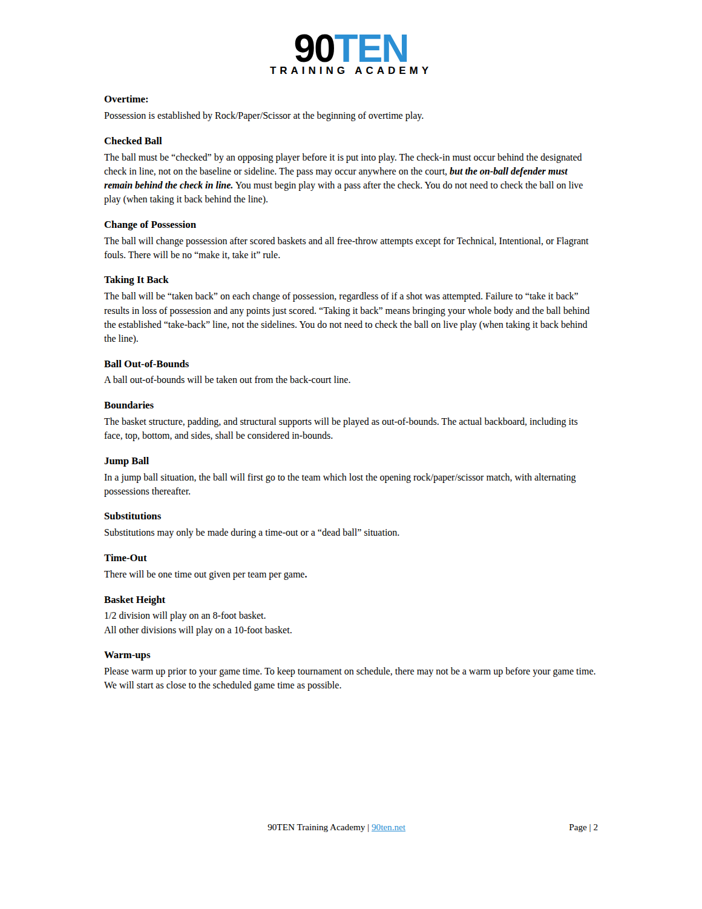90 TEN TRAINING ACADEMY
Overtime:
Possession is established by Rock/Paper/Scissor at the beginning of overtime play.
Checked Ball
The ball must be “checked” by an opposing player before it is put into play. The check-in must occur behind the designated check in line, not on the baseline or sideline. The pass may occur anywhere on the court, but the on-ball defender must remain behind the check in line. You must begin play with a pass after the check. You do not need to check the ball on live play (when taking it back behind the line).
Change of Possession
The ball will change possession after scored baskets and all free-throw attempts except for Technical, Intentional, or Flagrant fouls. There will be no “make it, take it” rule.
Taking It Back
The ball will be “taken back” on each change of possession, regardless of if a shot was attempted. Failure to “take it back” results in loss of possession and any points just scored. “Taking it back” means bringing your whole body and the ball behind the established “take-back” line, not the sidelines. You do not need to check the ball on live play (when taking it back behind the line).
Ball Out-of-Bounds
A ball out-of-bounds will be taken out from the back-court line.
Boundaries
The basket structure, padding, and structural supports will be played as out-of-bounds. The actual backboard, including its face, top, bottom, and sides, shall be considered in-bounds.
Jump Ball
In a jump ball situation, the ball will first go to the team which lost the opening rock/paper/scissor match, with alternating possessions thereafter.
Substitutions
Substitutions may only be made during a time-out or a “dead ball” situation.
Time-Out
There will be one time out given per team per game.
Basket Height
1/2 division will play on an 8-foot basket.
All other divisions will play on a 10-foot basket.
Warm-ups
Please warm up prior to your game time. To keep tournament on schedule, there may not be a warm up before your game time. We will start as close to the scheduled game time as possible.
90TEN Training Academy | 90ten.net
Page | 2